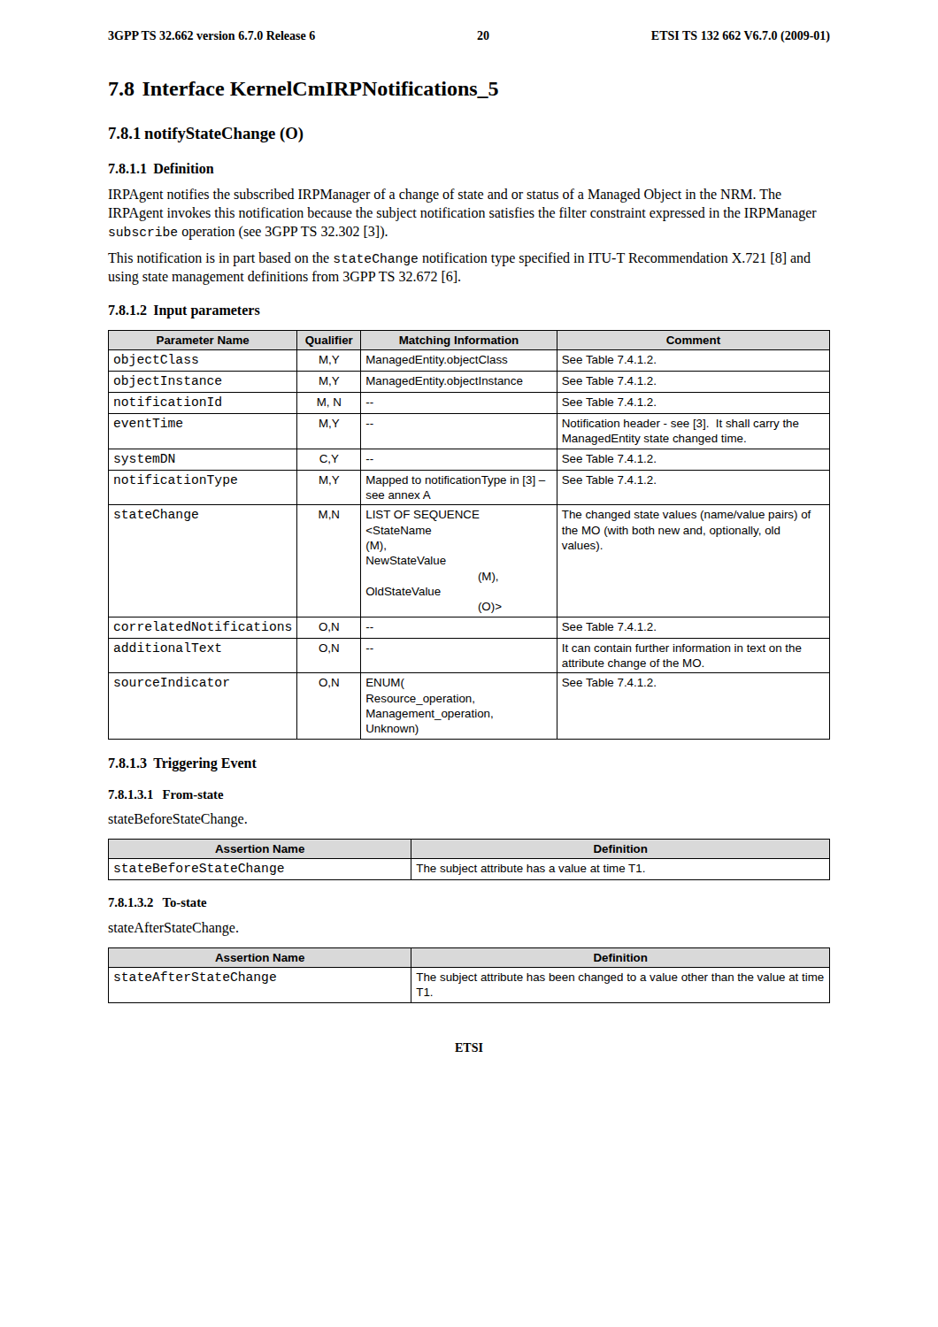3GPP TS 32.662 version 6.7.0 Release 6 20 ETSI TS 132 662 V6.7.0 (2009-01)
7.8 Interface KernelCmIRPNotifications_5
7.8.1notifyStateChange (O)
7.8.1.1 Definition
IRPAgent notifies the subscribed IRPManager of a change of state and or status of a Managed Object in the NRM. The IRPAgent invokes this notification because the subject notification satisfies the filter constraint expressed in the IRPManager subscribe operation (see 3GPP TS 32.302 [3]).
This notification is in part based on the stateChange notification type specified in ITU-T Recommendation X.721 [8] and using state management definitions from 3GPP TS 32.672 [6].
7.8.1.2 Input parameters
| Parameter Name | Qualifier | Matching Information | Comment |
| --- | --- | --- | --- |
| objectClass | M,Y | ManagedEntity.objectClass | See Table 7.4.1.2. |
| objectInstance | M,Y | ManagedEntity.objectInstance | See Table 7.4.1.2. |
| notificationId | M, N | -- | See Table 7.4.1.2. |
| eventTime | M,Y | -- | Notification header - see [3]. It shall carry the ManagedEntity state changed time. |
| systemDN | C,Y | -- | See Table 7.4.1.2. |
| notificationType | M,Y | Mapped to notificationType in [3] – see annex A | See Table 7.4.1.2. |
| stateChange | M,N | LIST OF SEQUENCE <StateName (M), NewStateValue (M), OldStateValue (O)> | The changed state values (name/value pairs) of the MO (with both new and, optionally, old values). |
| correlatedNotifications | O,N | -- | See Table 7.4.1.2. |
| additionalText | O,N | -- | It can contain further information in text on the attribute change of the MO. |
| sourceIndicator | O,N | ENUM( Resource_operation, Management_operation, Unknown) | See Table 7.4.1.2. |
7.8.1.3 Triggering Event
7.8.1.3.1 From-state
stateBeforeStateChange.
| Assertion Name | Definition |
| --- | --- |
| stateBeforeStateChange | The subject attribute has a value at time T1. |
7.8.1.3.2 To-state
stateAfterStateChange.
| Assertion Name | Definition |
| --- | --- |
| stateAfterStateChange | The subject attribute has been changed to a value other than the value at time T1. |
ETSI